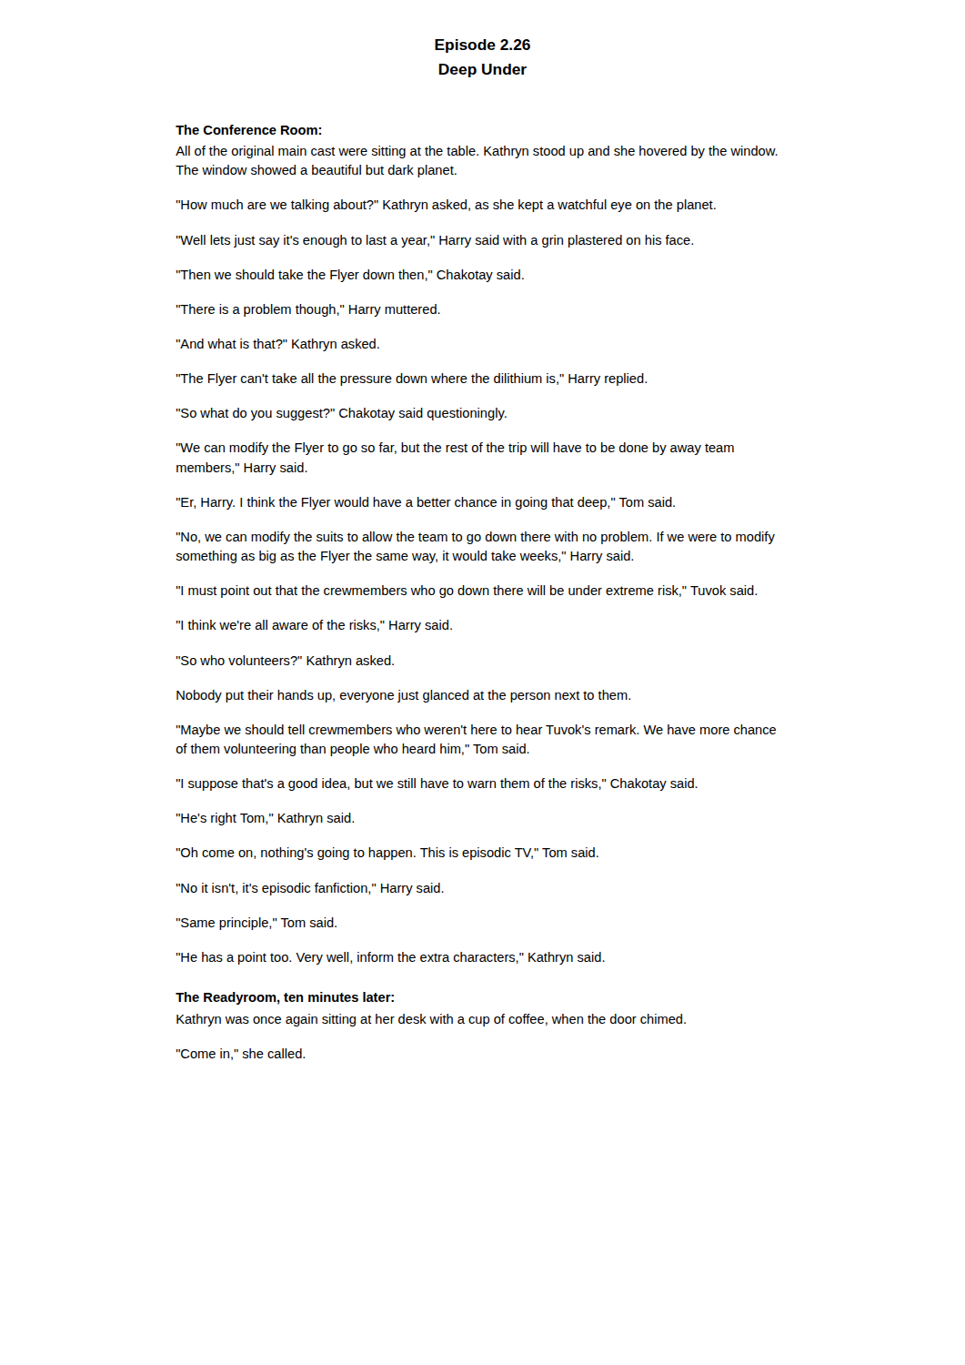Episode 2.26
Deep Under
The Conference Room:
All of the original main cast were sitting at the table. Kathryn stood up and she hovered by the window. The window showed a beautiful but dark planet.
"How much are we talking about?" Kathryn asked, as she kept a watchful eye on the planet.
"Well lets just say it's enough to last a year," Harry said with a grin plastered on his face.
"Then we should take the Flyer down then," Chakotay said.
"There is a problem though," Harry muttered.
"And what is that?" Kathryn asked.
"The Flyer can't take all the pressure down where the dilithium is," Harry replied.
"So what do you suggest?" Chakotay said questioningly.
"We can modify the Flyer to go so far, but the rest of the trip will have to be done by away team members," Harry said.
"Er, Harry. I think the Flyer would have a better chance in going that deep," Tom said.
"No, we can modify the suits to allow the team to go down there with no problem. If we were to modify something as big as the Flyer the same way, it would take weeks," Harry said.
"I must point out that the crewmembers who go down there will be under extreme risk," Tuvok said.
"I think we're all aware of the risks," Harry said.
"So who volunteers?" Kathryn asked.
Nobody put their hands up, everyone just glanced at the person next to them.
"Maybe we should tell crewmembers who weren't here to hear Tuvok's remark. We have more chance of them volunteering than people who heard him," Tom said.
"I suppose that's a good idea, but we still have to warn them of the risks," Chakotay said.
"He's right Tom," Kathryn said.
"Oh come on, nothing's going to happen. This is episodic TV," Tom said.
"No it isn't, it's episodic fanfiction," Harry said.
"Same principle," Tom said.
"He has a point too. Very well, inform the extra characters," Kathryn said.
The Readyroom, ten minutes later:
Kathryn was once again sitting at her desk with a cup of coffee, when the door chimed.
"Come in," she called.